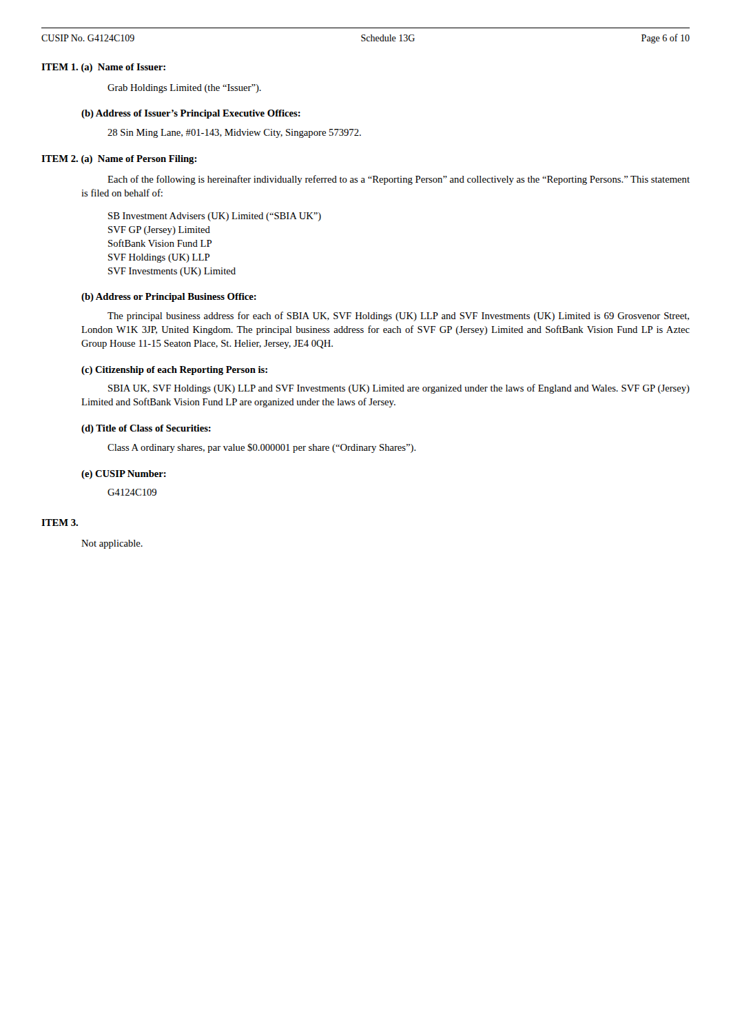CUSIP No. G4124C109
Schedule 13G
Page 6 of 10
ITEM 1. (a) Name of Issuer:
Grab Holdings Limited (the “Issuer”).
(b) Address of Issuer’s Principal Executive Offices:
28 Sin Ming Lane, #01-143, Midview City, Singapore 573972.
ITEM 2. (a) Name of Person Filing:
Each of the following is hereinafter individually referred to as a “Reporting Person” and collectively as the “Reporting Persons.” This statement is filed on behalf of:
SB Investment Advisers (UK) Limited (“SBIA UK”)
SVF GP (Jersey) Limited
SoftBank Vision Fund LP
SVF Holdings (UK) LLP
SVF Investments (UK) Limited
(b) Address or Principal Business Office:
The principal business address for each of SBIA UK, SVF Holdings (UK) LLP and SVF Investments (UK) Limited is 69 Grosvenor Street, London W1K 3JP, United Kingdom. The principal business address for each of SVF GP (Jersey) Limited and SoftBank Vision Fund LP is Aztec Group House 11-15 Seaton Place, St. Helier, Jersey, JE4 0QH.
(c) Citizenship of each Reporting Person is:
SBIA UK, SVF Holdings (UK) LLP and SVF Investments (UK) Limited are organized under the laws of England and Wales. SVF GP (Jersey) Limited and SoftBank Vision Fund LP are organized under the laws of Jersey.
(d) Title of Class of Securities:
Class A ordinary shares, par value $0.000001 per share (“Ordinary Shares”).
(e) CUSIP Number:
G4124C109
ITEM 3.
Not applicable.